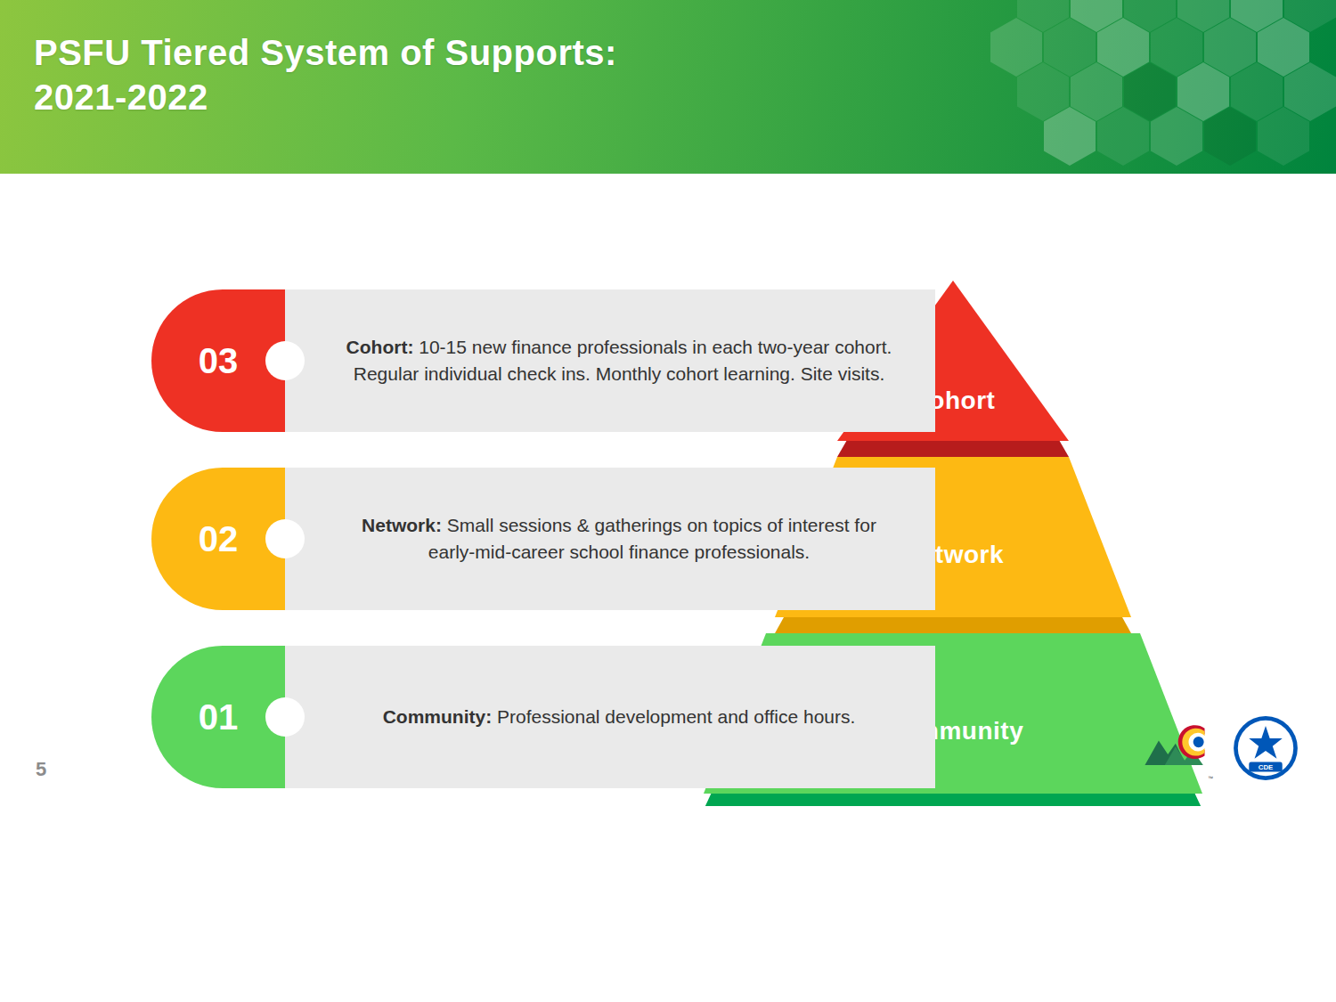PSFU Tiered System of Supports:
2021-2022
03
Cohort: 10-15 new finance professionals in each two-year cohort. Regular individual check ins. Monthly cohort learning. Site visits.
02
Network: Small sessions & gatherings on topics of interest for early-mid-career school finance professionals.
01
Community: Professional development and office hours.
Cohort
Network
Community
5
™
CDE